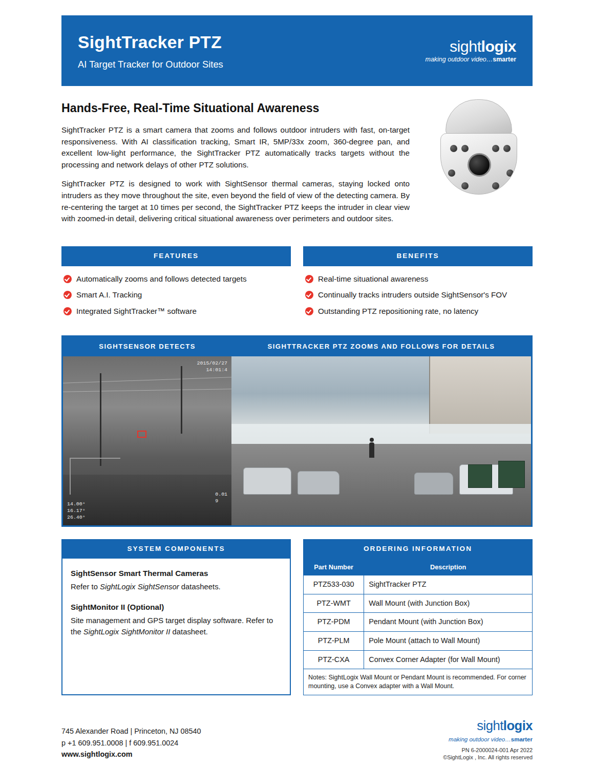SightTracker PTZ
AI Target Tracker for Outdoor Sites
sightlogix
making outdoor video…smarter
Hands-Free, Real-Time Situational Awareness
SightTracker PTZ is a smart camera that zooms and follows outdoor intruders with fast, on-target responsiveness. With AI classification tracking, Smart IR, 5MP/33x zoom, 360-degree pan, and excellent low-light performance, the SightTracker PTZ automatically tracks targets without the processing and network delays of other PTZ solutions.
SightTracker PTZ is designed to work with SightSensor thermal cameras, staying locked onto intruders as they move throughout the site, even beyond the field of view of the detecting camera. By re-centering the target at 10 times per second, the SightTracker PTZ keeps the intruder in clear view with zoomed-in detail, delivering critical situational awareness over perimeters and outdoor sites.
FEATURES
Automatically zooms and follows detected targets
Smart A.I. Tracking
Integrated SightTracker™ software
BENEFITS
Real-time situational awareness
Continually tracks intruders outside SightSensor's FOV
Outstanding PTZ repositioning rate, no latency
SIGHTSENSOR DETECTS
SIGHTTRACKER PTZ ZOOMS AND FOLLOWS FOR DETAILS
2015/02/27
14:01:4
0.01
9
14.00°
16.17°
26.40°
SYSTEM COMPONENTS
SightSensor Smart Thermal Cameras
Refer to SightLogix SightSensor datasheets.
SightMonitor II (Optional)
Site management and GPS target display software. Refer to the SightLogix SightMonitor II datasheet.
ORDERING INFORMATION
| Part Number | Description |
| --- | --- |
| PTZ533-030 | SightTracker PTZ |
| PTZ-WMT | Wall Mount (with Junction Box) |
| PTZ-PDM | Pendant Mount (with Junction Box) |
| PTZ-PLM | Pole Mount (attach to Wall Mount) |
| PTZ-CXA | Convex Corner Adapter (for Wall Mount) |
Notes: SightLogix Wall Mount or Pendant Mount is recommended. For corner mounting, use a Convex adapter with a Wall Mount.
745 Alexander Road | Princeton, NJ 08540
p +1 609.951.0008 | f 609.951.0024
www.sightlogix.com
sightlogix
making outdoor video…smarter
PN 6-2000024-001 Apr 2022
©SightLogix , Inc. All rights reserved